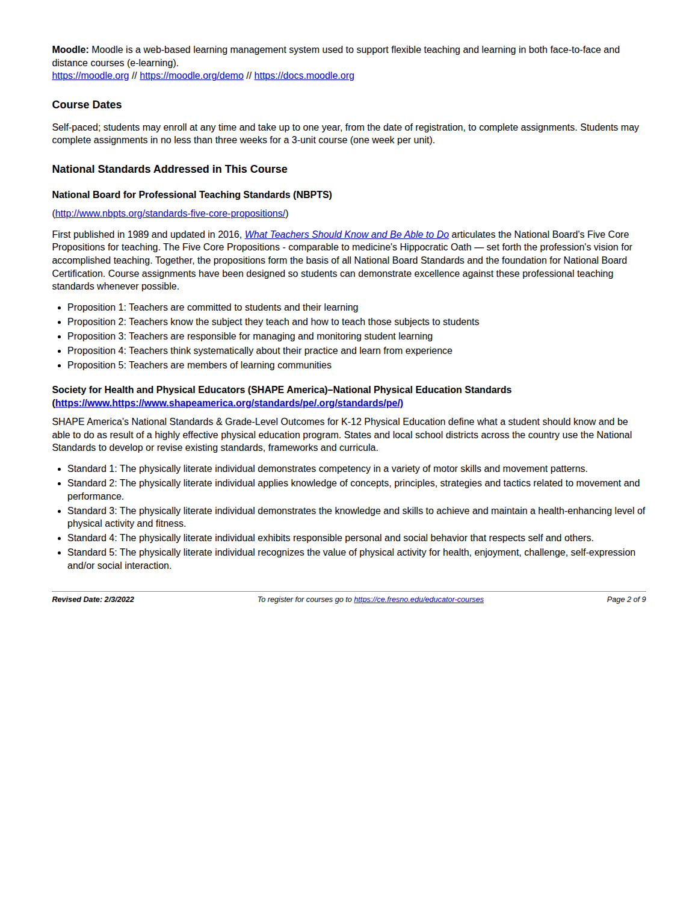Moodle: Moodle is a web-based learning management system used to support flexible teaching and learning in both face-to-face and distance courses (e-learning).
https://moodle.org // https://moodle.org/demo // https://docs.moodle.org
Course Dates
Self-paced; students may enroll at any time and take up to one year, from the date of registration, to complete assignments. Students may complete assignments in no less than three weeks for a 3-unit course (one week per unit).
National Standards Addressed in This Course
National Board for Professional Teaching Standards (NBPTS)
(http://www.nbpts.org/standards-five-core-propositions/)
First published in 1989 and updated in 2016, What Teachers Should Know and Be Able to Do articulates the National Board's Five Core Propositions for teaching. The Five Core Propositions - comparable to medicine's Hippocratic Oath — set forth the profession's vision for accomplished teaching. Together, the propositions form the basis of all National Board Standards and the foundation for National Board Certification. Course assignments have been designed so students can demonstrate excellence against these professional teaching standards whenever possible.
Proposition 1: Teachers are committed to students and their learning
Proposition 2: Teachers know the subject they teach and how to teach those subjects to students
Proposition 3: Teachers are responsible for managing and monitoring student learning
Proposition 4: Teachers think systematically about their practice and learn from experience
Proposition 5: Teachers are members of learning communities
Society for Health and Physical Educators (SHAPE America)–National Physical Education Standards (https://www.https://www.shapeamerica.org/standards/pe/.org/standards/pe/)
SHAPE America's National Standards & Grade-Level Outcomes for K-12 Physical Education define what a student should know and be able to do as result of a highly effective physical education program. States and local school districts across the country use the National Standards to develop or revise existing standards, frameworks and curricula.
Standard 1: The physically literate individual demonstrates competency in a variety of motor skills and movement patterns.
Standard 2: The physically literate individual applies knowledge of concepts, principles, strategies and tactics related to movement and performance.
Standard 3: The physically literate individual demonstrates the knowledge and skills to achieve and maintain a health-enhancing level of physical activity and fitness.
Standard 4: The physically literate individual exhibits responsible personal and social behavior that respects self and others.
Standard 5: The physically literate individual recognizes the value of physical activity for health, enjoyment, challenge, self-expression and/or social interaction.
Revised Date: 2/3/2022 To register for courses go to https://ce.fresno.edu/educator-courses Page 2 of 9